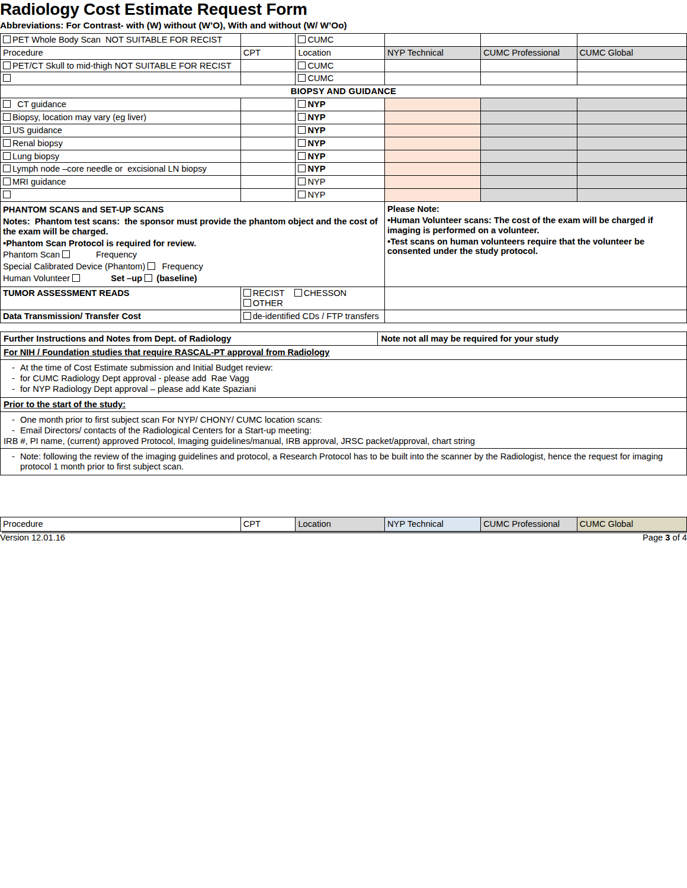Radiology Cost Estimate Request Form
Abbreviations: For Contrast- with (W) without (W’O), With and without (W/ W’Oo)
| PET Whole Body Scan NOT SUITABLE FOR RECIST | | CUMC | | | |
| Procedure | CPT | Location | NYP Technical | CUMC Professional | CUMC Global |
| PET/CT Skull to mid-thigh NOT SUITABLE FOR RECIST | | CUMC | | | |
| | | CUMC | | | |
| BIOPSY AND GUIDANCE |
| CT guidance | | NYP | | | |
| Biopsy, location may vary (eg liver) | | NYP | | | |
| US guidance | | NYP | | | |
| Renal biopsy | | NYP | | | |
| Lung biopsy | | NYP | | | |
| Lymph node –core needle or excisional LN biopsy | | NYP | | | |
| MRI guidance | | NYP | | | |
| | | NYP | | | |
| PHANTOM SCANS and SET-UP SCANS Notes: Phantom test scans: the sponsor must provide the phantom object and the cost of the exam will be charged. •Phantom Scan Protocol is required for review. Phantom Scan Frequency Special Calibrated Device (Phantom) Frequency Human Volunteer Set –up (baseline) | Please Note: •Human Volunteer scans: The cost of the exam will be charged if imaging is performed on a volunteer. •Test scans on human volunteers require that the volunteer be consented under the study protocol. |
| TUMOR ASSESSMENT READS | RECIST CHESSON OTHER | |
| Data Transmission/ Transfer Cost | de-identified CDs / FTP transfers | |
| Further Instructions and Notes from Dept. of Radiology | Note not all may be required for your study |
| For NIH / Foundation studies that require RASCAL-PT approval from Radiology |
| At the time of Cost Estimate submission and Initial Budget review: for CUMC Radiology Dept approval - please add Rae Vagg for NYP Radiology Dept approval – please add Kate Spaziani |
| Prior to the start of the study: |
| One month prior to first subject scan For NYP/ CHONY/ CUMC location scans: Email Directors/ contacts of the Radiological Centers for a Start-up meeting: IRB #, PI name, (current) approved Protocol, Imaging guidelines/manual, IRB approval, JRSC packet/approval, chart string |
| Note: following the review of the imaging guidelines and protocol, a Research Protocol has to be built into the scanner by the Radiologist, hence the request for imaging protocol 1 month prior to first subject scan. |
| Procedure | CPT | Location | NYP Technical | CUMC Professional | CUMC Global |
Version 12.01.16 Page 3 of 4